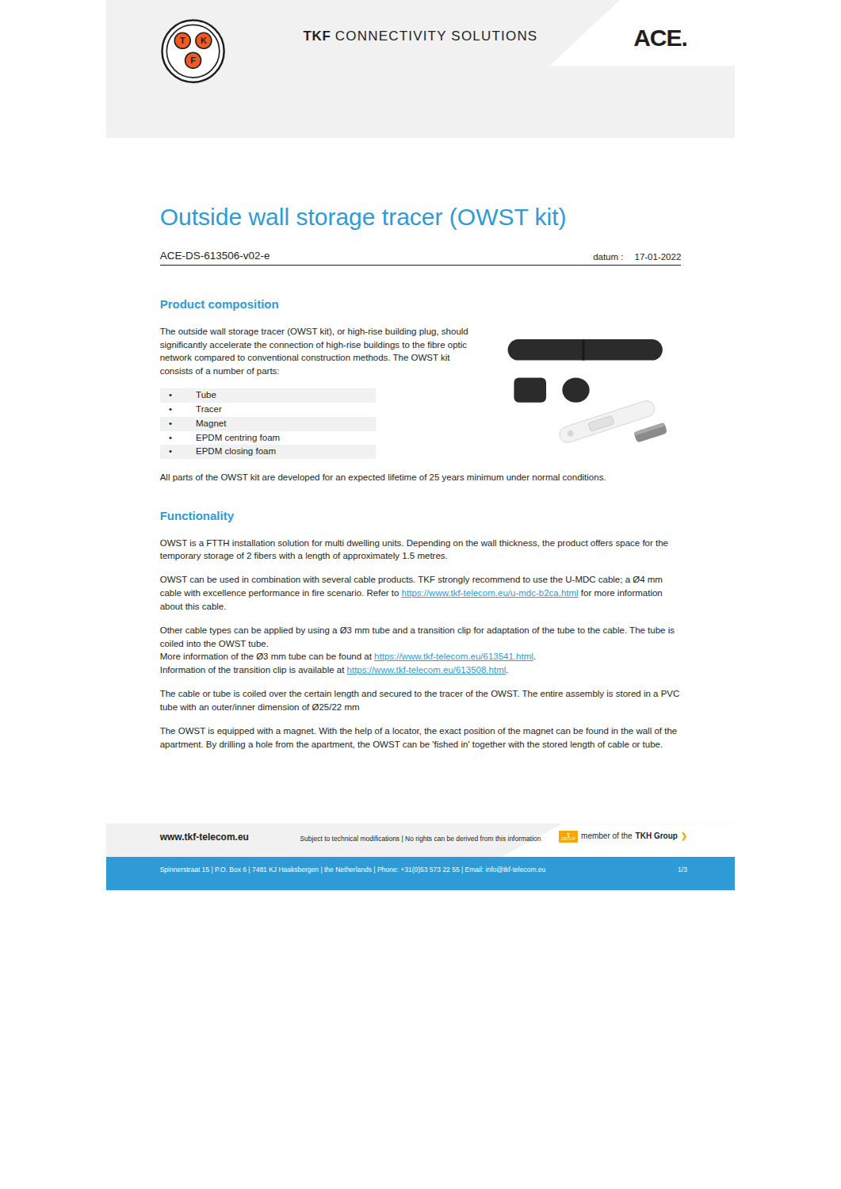T K F
TKF CONNECTIVITY SOLUTIONS
ACE.
Outside wall storage tracer (OWST kit)
ACE-DS-613506-v02-e
datum : 17-01-2022
Product composition
The outside wall storage tracer (OWST kit), or high-rise building plug, should significantly accelerate the connection of high-rise buildings to the fibre optic network compared to conventional construction methods. The OWST kit consists of a number of parts:
Tube
Tracer
Magnet
EPDM centring foam
EPDM closing foam
All parts of the OWST kit are developed for an expected lifetime of 25 years minimum under normal conditions.
Functionality
OWST is a FTTH installation solution for multi dwelling units. Depending on the wall thickness, the product offers space for the temporary storage of 2 fibers with a length of approximately 1.5 metres.
OWST can be used in combination with several cable products. TKF strongly recommend to use the U-MDC cable; a Ø4 mm cable with excellence performance in fire scenario. Refer to https://www.tkf-telecom.eu/u-mdc-b2ca.html for more information about this cable.
Other cable types can be applied by using a Ø3 mm tube and a transition clip for adaptation of the tube to the cable. The tube is coiled into the OWST tube.
More information of the Ø3 mm tube can be found at https://www.tkf-telecom.eu/613541.html.
Information of the transition clip is available at https://www.tkf-telecom.eu/613508.html.
The cable or tube is coiled over the certain length and secured to the tracer of the OWST. The entire assembly is stored in a PVC tube with an outer/inner dimension of Ø25/22 mm
The OWST is equipped with a magnet. With the help of a locator, the exact position of the magnet can be found in the wall of the apartment. By drilling a hole from the apartment, the OWST can be 'fished in' together with the stored length of cable or tube.
www.tkf-telecom.eu
Subject to technical modifications | No rights can be derived from this information
TGROUP member of the TKH Group ❯
Spinnerstraat 15 | P.O. Box 6 | 7481 KJ Haaksbergen | the Netherlands | Phone: +31(0)53 573 22 55 | Email: info@tkf-telecom.eu
1/3